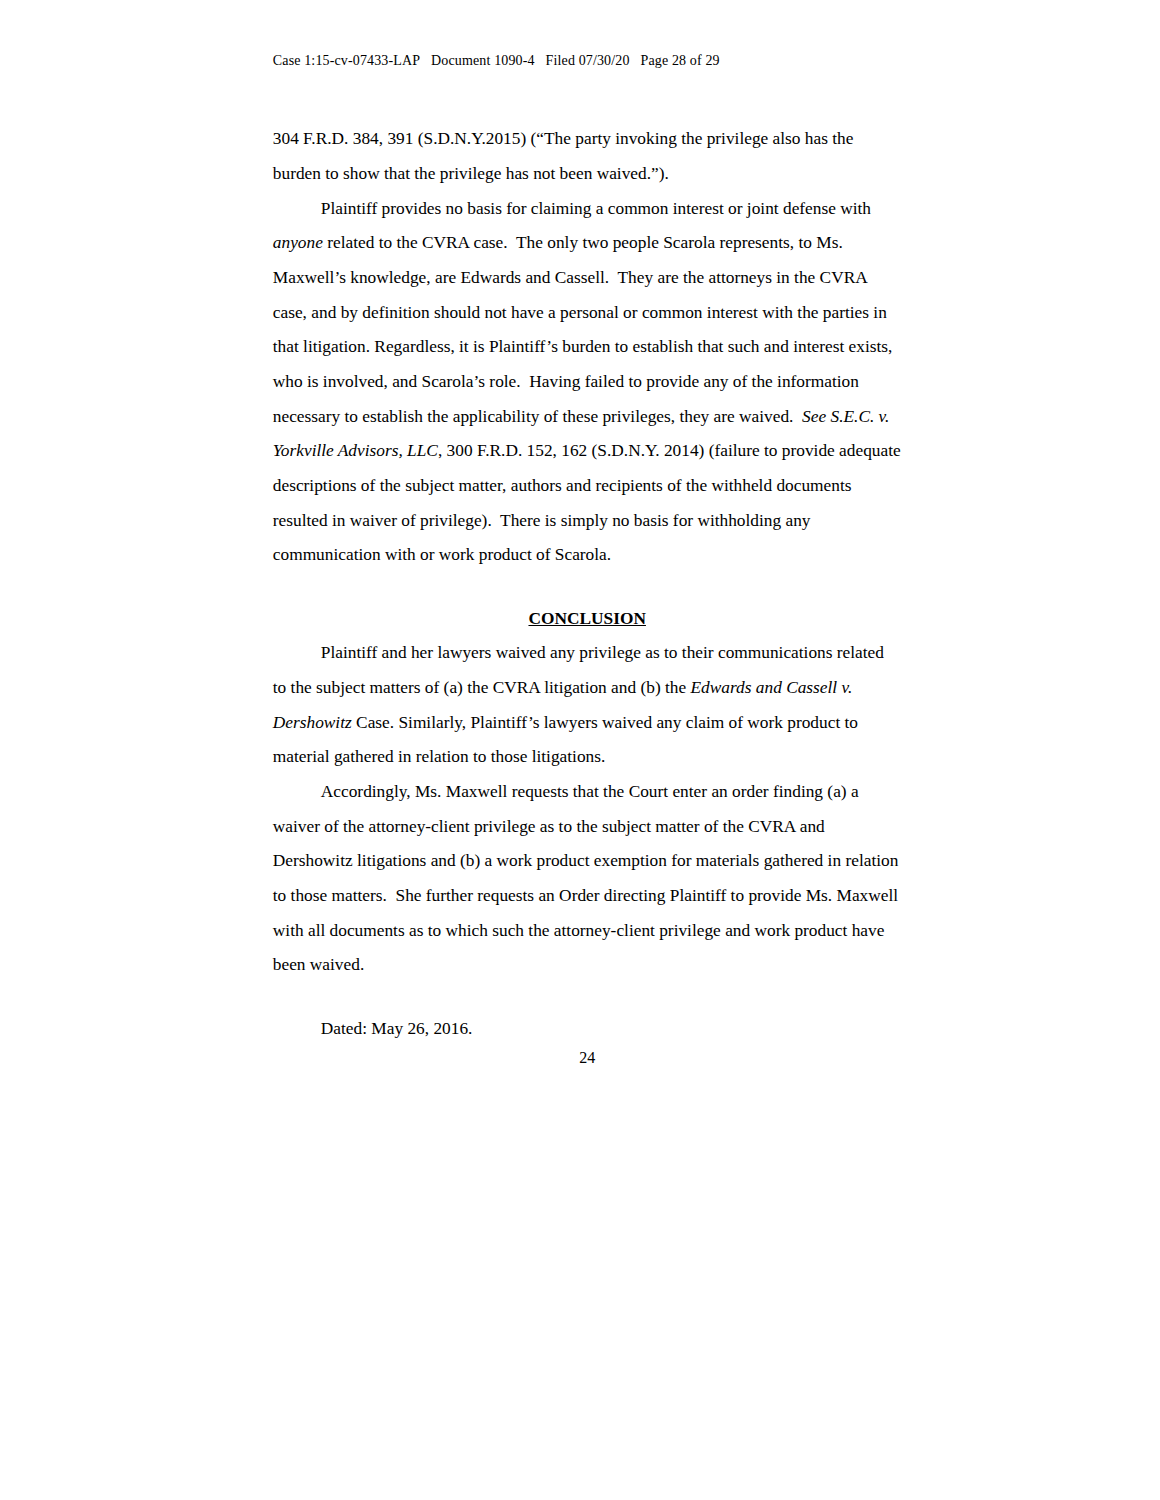Case 1:15-cv-07433-LAP Document 1090-4 Filed 07/30/20 Page 28 of 29
304 F.R.D. 384, 391 (S.D.N.Y.2015) (“The party invoking the privilege also has the burden to show that the privilege has not been waived.”).
Plaintiff provides no basis for claiming a common interest or joint defense with anyone related to the CVRA case. The only two people Scarola represents, to Ms. Maxwell’s knowledge, are Edwards and Cassell. They are the attorneys in the CVRA case, and by definition should not have a personal or common interest with the parties in that litigation. Regardless, it is Plaintiff’s burden to establish that such and interest exists, who is involved, and Scarola’s role. Having failed to provide any of the information necessary to establish the applicability of these privileges, they are waived. See S.E.C. v. Yorkville Advisors, LLC, 300 F.R.D. 152, 162 (S.D.N.Y. 2014) (failure to provide adequate descriptions of the subject matter, authors and recipients of the withheld documents resulted in waiver of privilege). There is simply no basis for withholding any communication with or work product of Scarola.
CONCLUSION
Plaintiff and her lawyers waived any privilege as to their communications related to the subject matters of (a) the CVRA litigation and (b) the Edwards and Cassell v. Dershowitz Case. Similarly, Plaintiff’s lawyers waived any claim of work product to material gathered in relation to those litigations.
Accordingly, Ms. Maxwell requests that the Court enter an order finding (a) a waiver of the attorney-client privilege as to the subject matter of the CVRA and Dershowitz litigations and (b) a work product exemption for materials gathered in relation to those matters. She further requests an Order directing Plaintiff to provide Ms. Maxwell with all documents as to which such the attorney-client privilege and work product have been waived.
Dated: May 26, 2016.
24